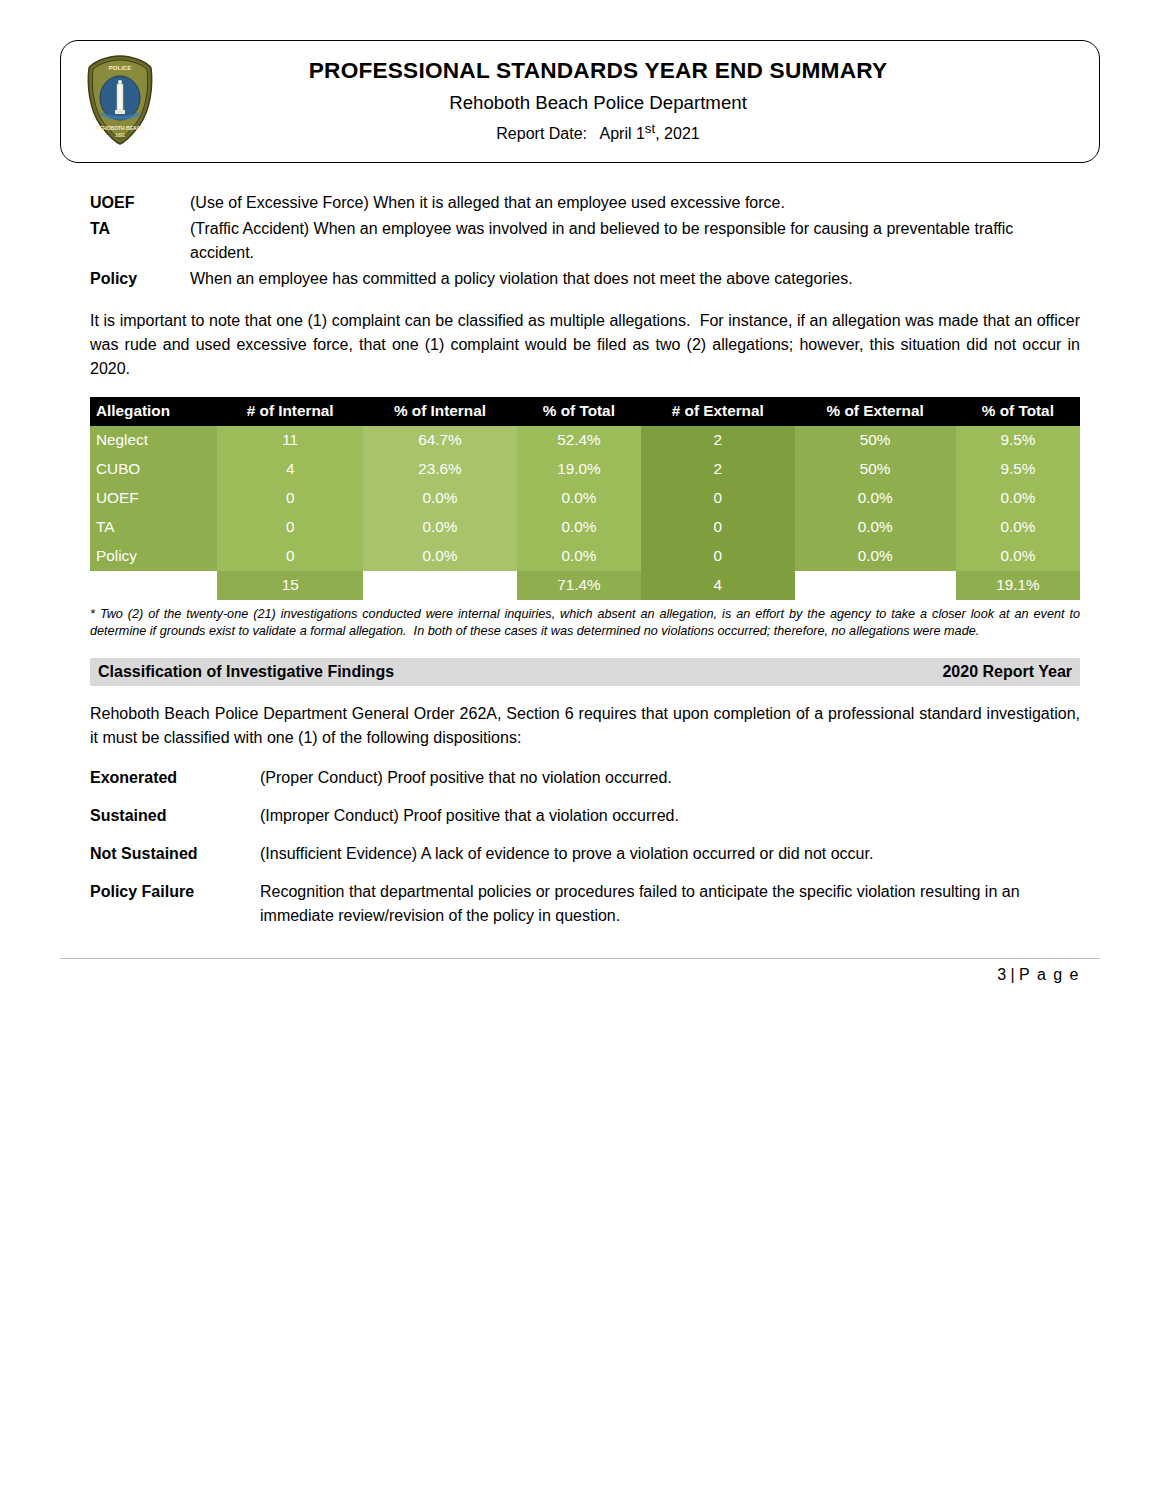POLICE REHOBOTH BEACH 1891
PROFESSIONAL STANDARDS YEAR END SUMMARY
Rehoboth Beach Police Department
Report Date: April 1st, 2021
UOEF
(Use of Excessive Force) When it is alleged that an employee used excessive force.
TA
(Traffic Accident) When an employee was involved in and believed to be responsible for causing a preventable traffic accident.
Policy
When an employee has committed a policy violation that does not meet the above categories.
It is important to note that one (1) complaint can be classified as multiple allegations. For instance, if an allegation was made that an officer was rude and used excessive force, that one (1) complaint would be filed as two (2) allegations; however, this situation did not occur in 2020.
| Allegation | # of Internal | % of Internal | % of Total | # of External | % of External | % of Total |
| --- | --- | --- | --- | --- | --- | --- |
| Neglect | 11 | 64.7% | 52.4% | 2 | 50% | 9.5% |
| CUBO | 4 | 23.6% | 19.0% | 2 | 50% | 9.5% |
| UOEF | 0 | 0.0% | 0.0% | 0 | 0.0% | 0.0% |
| TA | 0 | 0.0% | 0.0% | 0 | 0.0% | 0.0% |
| Policy | 0 | 0.0% | 0.0% | 0 | 0.0% | 0.0% |
| | 15 | | 71.4% | 4 | | 19.1% |
* Two (2) of the twenty-one (21) investigations conducted were internal inquiries, which absent an allegation, is an effort by the agency to take a closer look at an event to determine if grounds exist to validate a formal allegation. In both of these cases it was determined no violations occurred; therefore, no allegations were made.
Classification of Investigative Findings 2020 Report Year
Rehoboth Beach Police Department General Order 262A, Section 6 requires that upon completion of a professional standard investigation, it must be classified with one (1) of the following dispositions:
Exonerated
(Proper Conduct) Proof positive that no violation occurred.
Sustained
(Improper Conduct) Proof positive that a violation occurred.
Not Sustained
(Insufficient Evidence) A lack of evidence to prove a violation occurred or did not occur.
Policy Failure
Recognition that departmental policies or procedures failed to anticipate the specific violation resulting in an immediate review/revision of the policy in question.
3 | P a g e